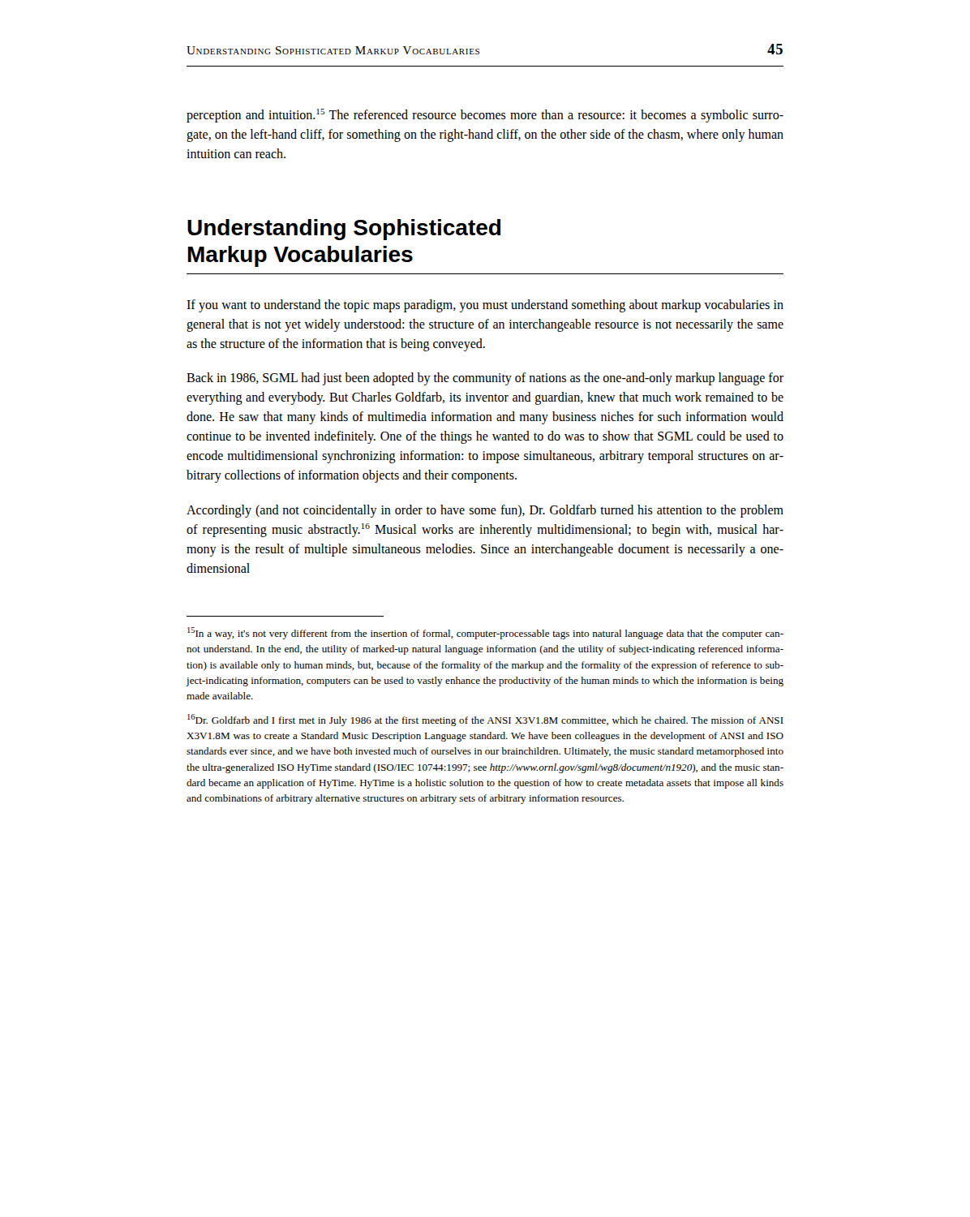Understanding Sophisticated Markup Vocabularies 45
perception and intuition.15 The referenced resource becomes more than a resource: it becomes a symbolic surrogate, on the left-hand cliff, for something on the right-hand cliff, on the other side of the chasm, where only human intuition can reach.
Understanding Sophisticated
Markup Vocabularies
If you want to understand the topic maps paradigm, you must understand something about markup vocabularies in general that is not yet widely understood: the structure of an interchangeable resource is not necessarily the same as the structure of the information that is being conveyed.
Back in 1986, SGML had just been adopted by the community of nations as the one-and-only markup language for everything and everybody. But Charles Goldfarb, its inventor and guardian, knew that much work remained to be done. He saw that many kinds of multimedia information and many business niches for such information would continue to be invented indefinitely. One of the things he wanted to do was to show that SGML could be used to encode multidimensional synchronizing information: to impose simultaneous, arbitrary temporal structures on arbitrary collections of information objects and their components.
Accordingly (and not coincidentally in order to have some fun), Dr. Goldfarb turned his attention to the problem of representing music abstractly.16 Musical works are inherently multidimensional; to begin with, musical harmony is the result of multiple simultaneous melodies. Since an interchangeable document is necessarily a one-dimensional
15In a way, it's not very different from the insertion of formal, computer-processable tags into natural language data that the computer cannot understand. In the end, the utility of marked-up natural language information (and the utility of subject-indicating referenced information) is available only to human minds, but, because of the formality of the markup and the formality of the expression of reference to subject-indicating information, computers can be used to vastly enhance the productivity of the human minds to which the information is being made available.
16Dr. Goldfarb and I first met in July 1986 at the first meeting of the ANSI X3V1.8M committee, which he chaired. The mission of ANSI X3V1.8M was to create a Standard Music Description Language standard. We have been colleagues in the development of ANSI and ISO standards ever since, and we have both invested much of ourselves in our brainchildren. Ultimately, the music standard metamorphosed into the ultra-generalized ISO HyTime standard (ISO/IEC 10744:1997; see http://www.ornl.gov/sgml/wg8/document/n1920), and the music standard became an application of HyTime. HyTime is a holistic solution to the question of how to create metadata assets that impose all kinds and combinations of arbitrary alternative structures on arbitrary sets of arbitrary information resources.